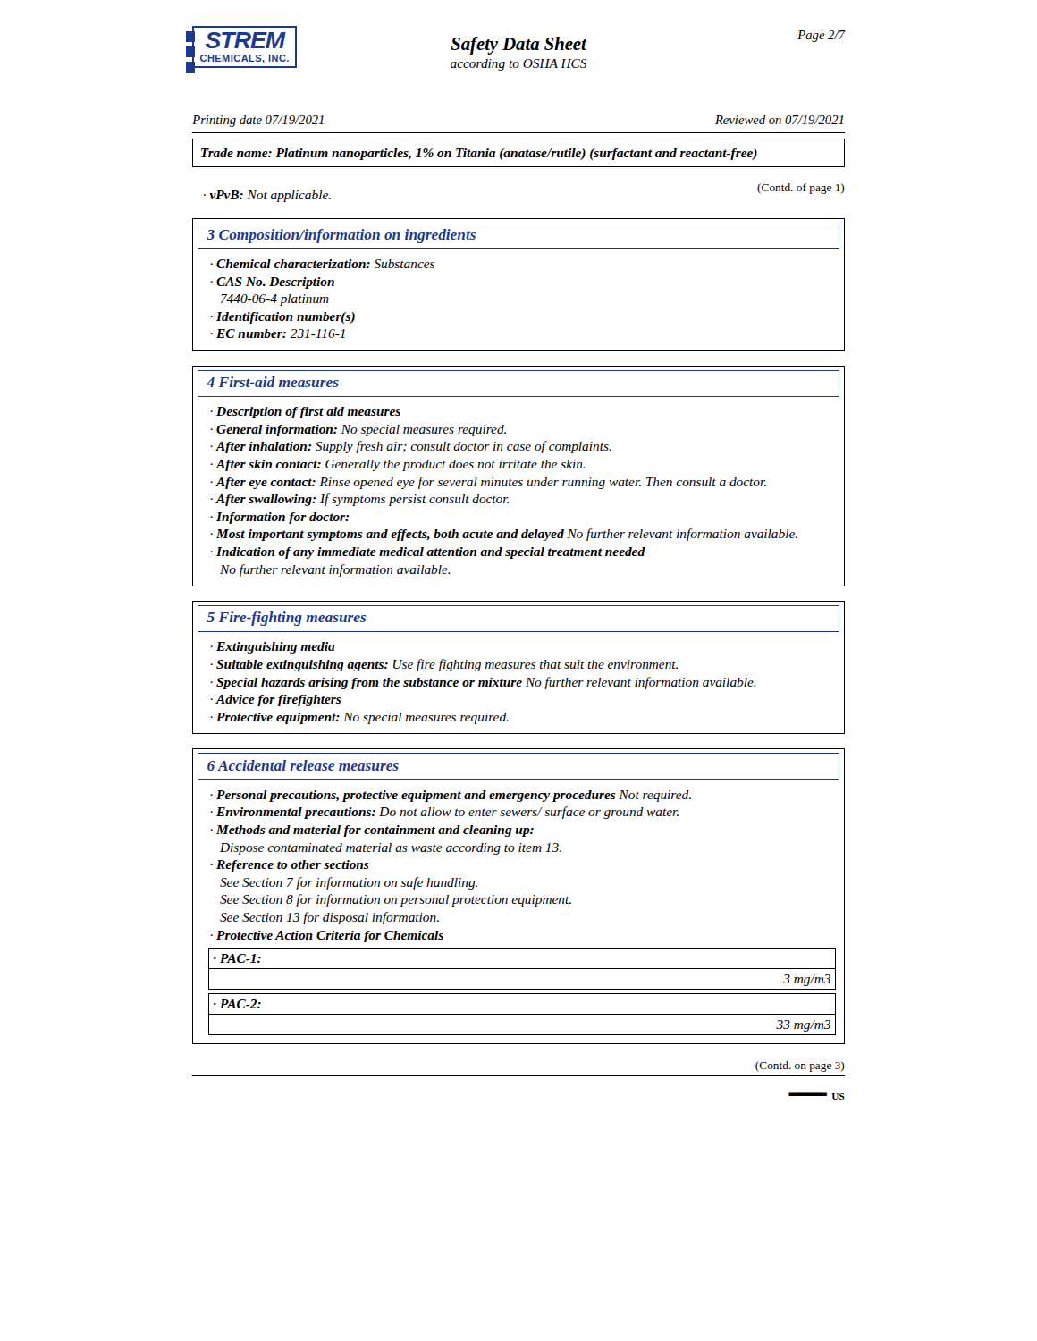STREM
CHEMICALS, INC.
Page 2/7
Safety Data Sheet
according to OSHA HCS
Printing date 07/19/2021 Reviewed on 07/19/2021
Trade name: Platinum nanoparticles, 1% on Titania (anatase/rutile) (surfactant and reactant-free)
(Contd. of page 1)
· vPvB: Not applicable.
3 Composition/information on ingredients
· Chemical characterization: Substances
· CAS No. Description
7440-06-4 platinum
· Identification number(s)
· EC number: 231-116-1
4 First-aid measures
· Description of first aid measures
· General information: No special measures required.
· After inhalation: Supply fresh air; consult doctor in case of complaints.
· After skin contact: Generally the product does not irritate the skin.
· After eye contact: Rinse opened eye for several minutes under running water. Then consult a doctor.
· After swallowing: If symptoms persist consult doctor.
· Information for doctor:
· Most important symptoms and effects, both acute and delayed No further relevant information available.
· Indication of any immediate medical attention and special treatment needed
No further relevant information available.
5 Fire-fighting measures
· Extinguishing media
· Suitable extinguishing agents: Use fire fighting measures that suit the environment.
· Special hazards arising from the substance or mixture No further relevant information available.
· Advice for firefighters
· Protective equipment: No special measures required.
6 Accidental release measures
· Personal precautions, protective equipment and emergency procedures Not required.
· Environmental precautions: Do not allow to enter sewers/ surface or ground water.
· Methods and material for containment and cleaning up:
Dispose contaminated material as waste according to item 13.
· Reference to other sections
See Section 7 for information on safe handling.
See Section 8 for information on personal protection equipment.
See Section 13 for disposal information.
· Protective Action Criteria for Chemicals
· PAC-1:
3 mg/m3
· PAC-2:
33 mg/m3
(Contd. on page 3)
▬▬▬▬ US